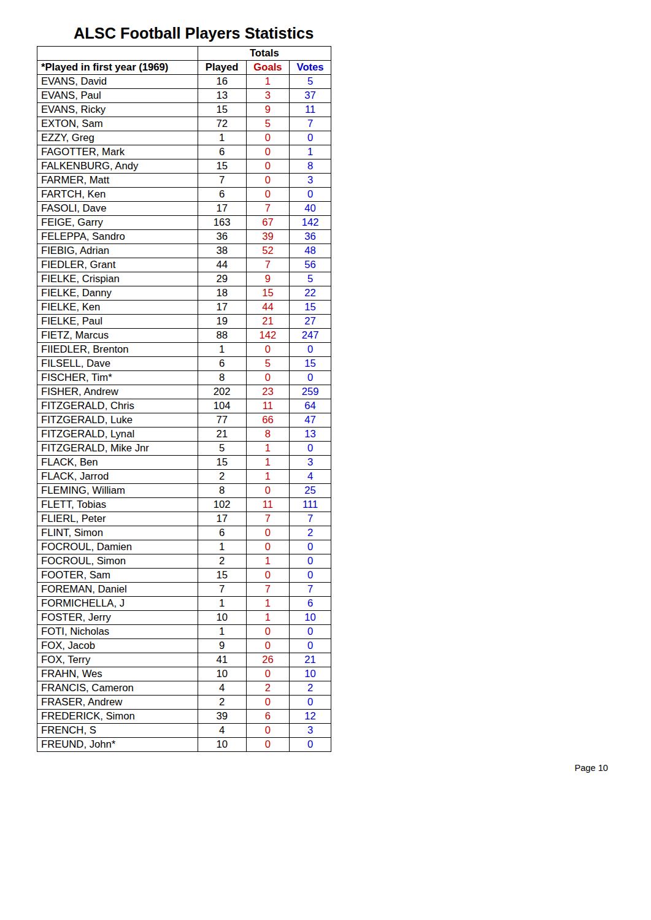ALSC Football Players Statistics
| | Totals |
| --- | --- |
| *Played in first year (1969) | Played | Goals | Votes |
| EVANS, David | 16 | 1 | 5 |
| EVANS, Paul | 13 | 3 | 37 |
| EVANS, Ricky | 15 | 9 | 11 |
| EXTON, Sam | 72 | 5 | 7 |
| EZZY, Greg | 1 | 0 | 0 |
| FAGOTTER, Mark | 6 | 0 | 1 |
| FALKENBURG, Andy | 15 | 0 | 8 |
| FARMER, Matt | 7 | 0 | 3 |
| FARTCH, Ken | 6 | 0 | 0 |
| FASOLI, Dave | 17 | 7 | 40 |
| FEIGE, Garry | 163 | 67 | 142 |
| FELEPPA, Sandro | 36 | 39 | 36 |
| FIEBIG, Adrian | 38 | 52 | 48 |
| FIEDLER, Grant | 44 | 7 | 56 |
| FIELKE, Crispian | 29 | 9 | 5 |
| FIELKE, Danny | 18 | 15 | 22 |
| FIELKE, Ken | 17 | 44 | 15 |
| FIELKE, Paul | 19 | 21 | 27 |
| FIETZ, Marcus | 88 | 142 | 247 |
| FIIEDLER, Brenton | 1 | 0 | 0 |
| FILSELL, Dave | 6 | 5 | 15 |
| FISCHER, Tim* | 8 | 0 | 0 |
| FISHER, Andrew | 202 | 23 | 259 |
| FITZGERALD, Chris | 104 | 11 | 64 |
| FITZGERALD, Luke | 77 | 66 | 47 |
| FITZGERALD, Lynal | 21 | 8 | 13 |
| FITZGERALD, Mike Jnr | 5 | 1 | 0 |
| FLACK, Ben | 15 | 1 | 3 |
| FLACK, Jarrod | 2 | 1 | 4 |
| FLEMING, William | 8 | 0 | 25 |
| FLETT, Tobias | 102 | 11 | 111 |
| FLIERL, Peter | 17 | 7 | 7 |
| FLINT, Simon | 6 | 0 | 2 |
| FOCROUL, Damien | 1 | 0 | 0 |
| FOCROUL, Simon | 2 | 1 | 0 |
| FOOTER, Sam | 15 | 0 | 0 |
| FOREMAN, Daniel | 7 | 7 | 7 |
| FORMICHELLA, J | 1 | 1 | 6 |
| FOSTER, Jerry | 10 | 1 | 10 |
| FOTI, Nicholas | 1 | 0 | 0 |
| FOX, Jacob | 9 | 0 | 0 |
| FOX, Terry | 41 | 26 | 21 |
| FRAHN, Wes | 10 | 0 | 10 |
| FRANCIS, Cameron | 4 | 2 | 2 |
| FRASER, Andrew | 2 | 0 | 0 |
| FREDERICK, Simon | 39 | 6 | 12 |
| FRENCH, S | 4 | 0 | 3 |
| FREUND, John* | 10 | 0 | 0 |
Page 10